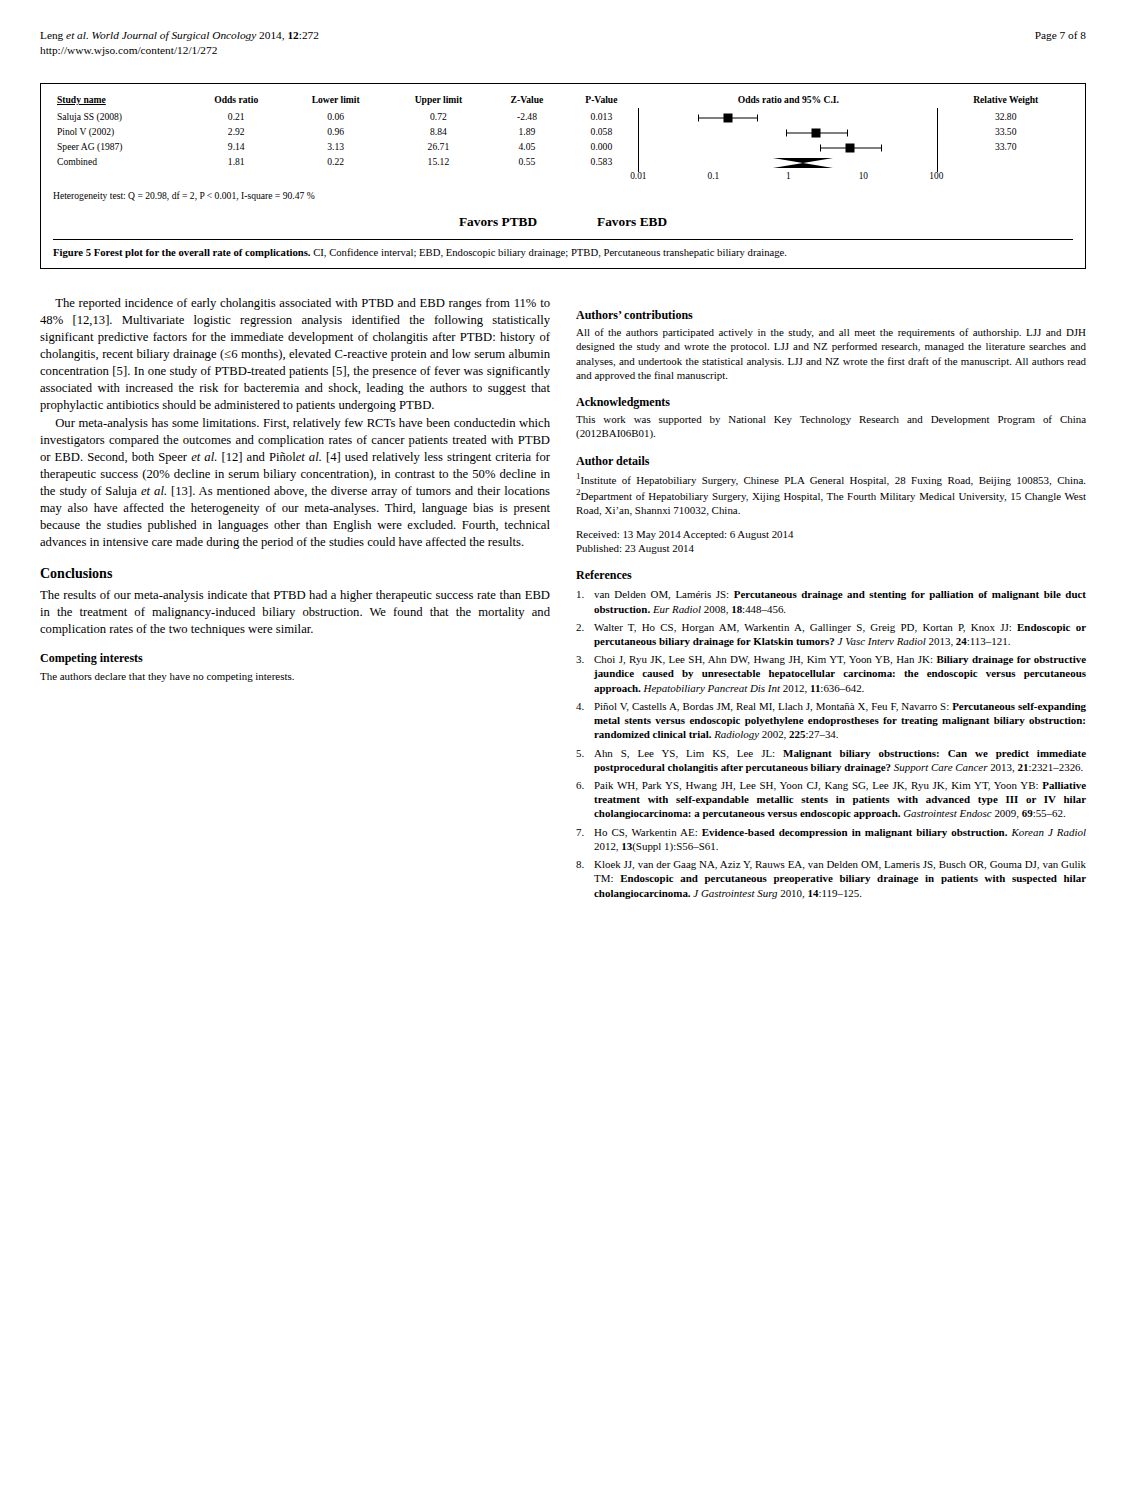Leng et al. World Journal of Surgical Oncology 2014, 12:272
http://www.wjso.com/content/12/1/272
Page 7 of 8
| Study name | Odds ratio | Lower limit | Upper limit | Z-Value | P-Value | Odds ratio and 95% C.I. | Relative Weight |
| --- | --- | --- | --- | --- | --- | --- | --- |
| Saluja SS (2008) | 0.21 | 0.06 | 0.72 | -2.48 | 0.013 | | 32.80 |
| Pinol V (2002) | 2.92 | 0.96 | 8.84 | 1.89 | 0.058 | | 33.50 |
| Speer AG (1987) | 9.14 | 3.13 | 26.71 | 4.05 | 0.000 | | 33.70 |
| Combined | 1.81 | 0.22 | 15.12 | 0.55 | 0.583 | | |
| | 0.01 0.1 1 10 100 | |
Heterogeneity test: Q = 20.98, df = 2, P < 0.001, I-square = 90.47 %
Favors PTBD Favors EBD
Figure 5 Forest plot for the overall rate of complications. CI, Confidence interval; EBD, Endoscopic biliary drainage; PTBD, Percutaneous transhepatic biliary drainage.
The reported incidence of early cholangitis associated with PTBD and EBD ranges from 11% to 48% [12,13]. Multivariate logistic regression analysis identified the following statistically significant predictive factors for the immediate development of cholangitis after PTBD: history of cholangitis, recent biliary drainage (≤6 months), elevated C-reactive protein and low serum albumin concentration [5]. In one study of PTBD-treated patients [5], the presence of fever was significantly associated with increased the risk for bacteremia and shock, leading the authors to suggest that prophylactic antibiotics should be administered to patients undergoing PTBD.
Our meta-analysis has some limitations. First, relatively few RCTs have been conductedin which investigators compared the outcomes and complication rates of cancer patients treated with PTBD or EBD. Second, both Speer et al. [12] and Piñolet al. [4] used relatively less stringent criteria for therapeutic success (20% decline in serum biliary concentration), in contrast to the 50% decline in the study of Saluja et al. [13]. As mentioned above, the diverse array of tumors and their locations may also have affected the heterogeneity of our meta-analyses. Third, language bias is present because the studies published in languages other than English were excluded. Fourth, technical advances in intensive care made during the period of the studies could have affected the results.
Conclusions
The results of our meta-analysis indicate that PTBD had a higher therapeutic success rate than EBD in the treatment of malignancy-induced biliary obstruction. We found that the mortality and complication rates of the two techniques were similar.
Competing interests
The authors declare that they have no competing interests.
Authors’ contributions
All of the authors participated actively in the study, and all meet the requirements of authorship. LJJ and DJH designed the study and wrote the protocol. LJJ and NZ performed research, managed the literature searches and analyses, and undertook the statistical analysis. LJJ and NZ wrote the first draft of the manuscript. All authors read and approved the final manuscript.
Acknowledgments
This work was supported by National Key Technology Research and Development Program of China (2012BAI06B01).
Author details
1Institute of Hepatobiliary Surgery, Chinese PLA General Hospital, 28 Fuxing Road, Beijing 100853, China. 2Department of Hepatobiliary Surgery, Xijing Hospital, The Fourth Military Medical University, 15 Changle West Road, Xi’an, Shannxi 710032, China.
Received: 13 May 2014 Accepted: 6 August 2014
Published: 23 August 2014
References
van Delden OM, Laméris JS: Percutaneous drainage and stenting for palliation of malignant bile duct obstruction. Eur Radiol 2008, 18:448–456.
Walter T, Ho CS, Horgan AM, Warkentin A, Gallinger S, Greig PD, Kortan P, Knox JJ: Endoscopic or percutaneous biliary drainage for Klatskin tumors? J Vasc Interv Radiol 2013, 24:113–121.
Choi J, Ryu JK, Lee SH, Ahn DW, Hwang JH, Kim YT, Yoon YB, Han JK: Biliary drainage for obstructive jaundice caused by unresectable hepatocellular carcinoma: the endoscopic versus percutaneous approach. Hepatobiliary Pancreat Dis Int 2012, 11:636–642.
Piñol V, Castells A, Bordas JM, Real MI, Llach J, Montañà X, Feu F, Navarro S: Percutaneous self-expanding metal stents versus endoscopic polyethylene endoprostheses for treating malignant biliary obstruction: randomized clinical trial. Radiology 2002, 225:27–34.
Ahn S, Lee YS, Lim KS, Lee JL: Malignant biliary obstructions: Can we predict immediate postprocedural cholangitis after percutaneous biliary drainage? Support Care Cancer 2013, 21:2321–2326.
Paik WH, Park YS, Hwang JH, Lee SH, Yoon CJ, Kang SG, Lee JK, Ryu JK, Kim YT, Yoon YB: Palliative treatment with self-expandable metallic stents in patients with advanced type III or IV hilar cholangiocarcinoma: a percutaneous versus endoscopic approach. Gastrointest Endosc 2009, 69:55–62.
Ho CS, Warkentin AE: Evidence-based decompression in malignant biliary obstruction. Korean J Radiol 2012, 13(Suppl 1):S56–S61.
Kloek JJ, van der Gaag NA, Aziz Y, Rauws EA, van Delden OM, Lameris JS, Busch OR, Gouma DJ, van Gulik TM: Endoscopic and percutaneous preoperative biliary drainage in patients with suspected hilar cholangiocarcinoma. J Gastrointest Surg 2010, 14:119–125.